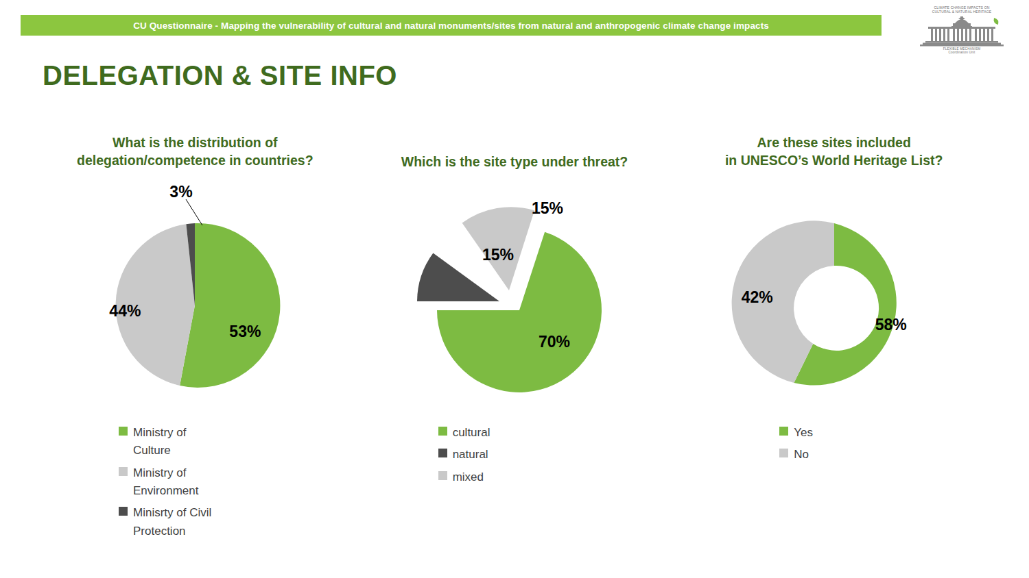CU Questionnaire - Mapping the vulnerability of cultural and natural monuments/sites from natural and anthropogenic climate change impacts
CLIMATE CHANGE IMPACTS ON
CULTURAL & NATURAL HERITAGE
FLEXIBLE MECHANISM
Coordination Unit
DELEGATION & SITE INFO
What is the distribution of
delegation/competence in countries?
grey 44% -> 158.4deg (from 100.8deg to 259.2deg measured from top) 3% 44% 53%
Ministry of
Culture
Ministry of
Environment
Minisrty of Civil
Protection
Which is the site type under threat?
15% 15% 70%
cultural
natural
mixed
Are these sites included
in UNESCO’s World Heritage List?
42% 58%
Yes
No